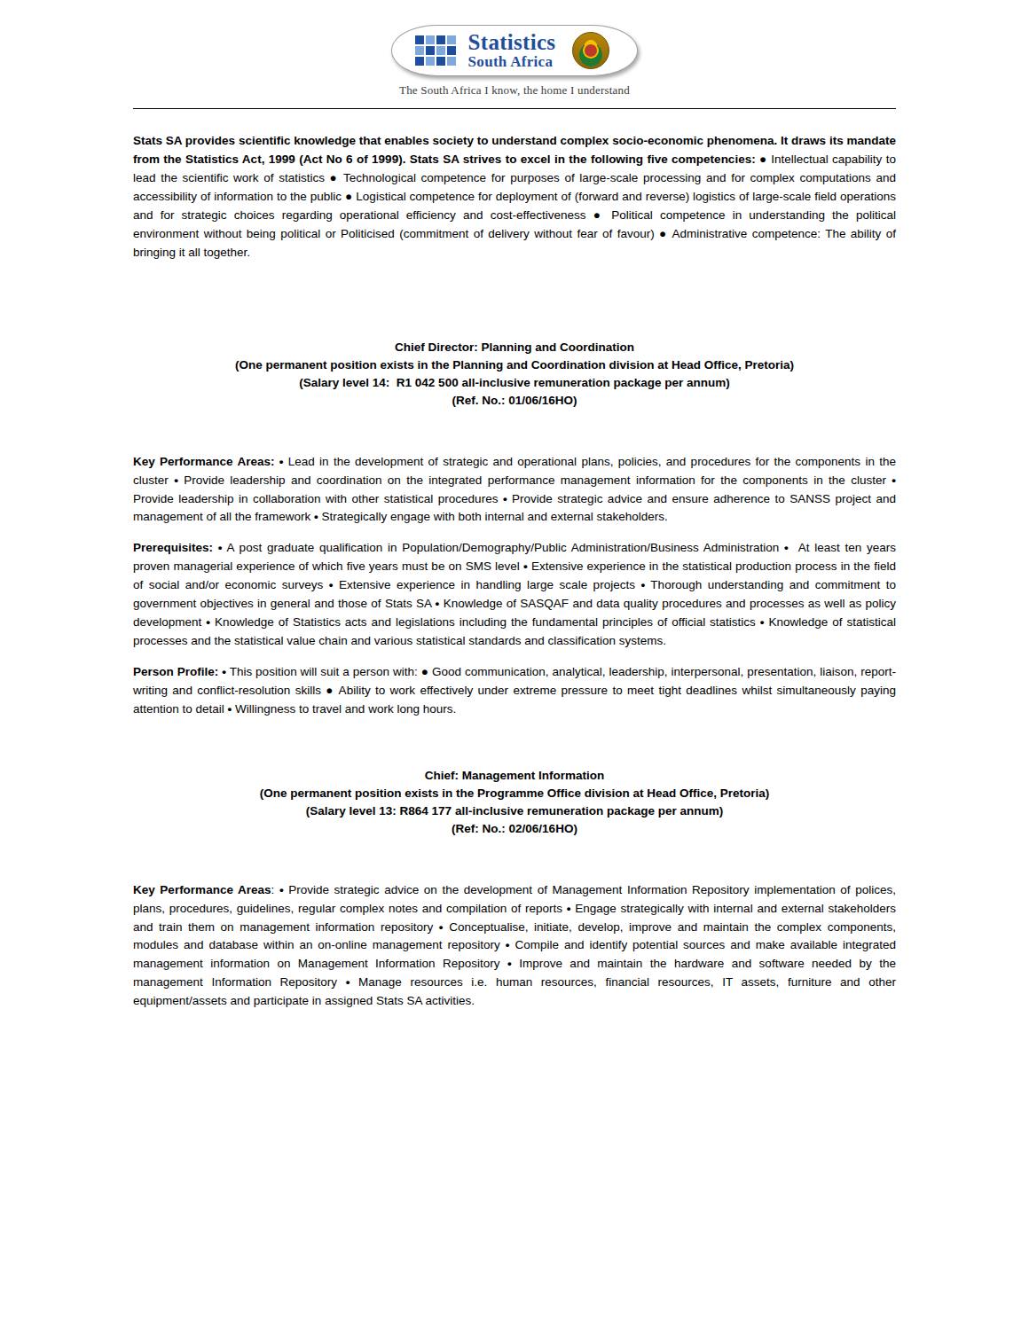Statistics
South Africa
The South Africa I know, the home I understand
Stats SA provides scientific knowledge that enables society to understand complex socio-economic phenomena. It draws its mandate from the Statistics Act, 1999 (Act No 6 of 1999). Stats SA strives to excel in the following five competencies: ● Intellectual capability to lead the scientific work of statistics ● Technological competence for purposes of large-scale processing and for complex computations and accessibility of information to the public ● Logistical competence for deployment of (forward and reverse) logistics of large-scale field operations and for strategic choices regarding operational efficiency and cost-effectiveness ● Political competence in understanding the political environment without being political or Politicised (commitment of delivery without fear of favour) ● Administrative competence: The ability of bringing it all together.
Chief Director: Planning and Coordination (One permanent position exists in the Planning and Coordination division at Head Office, Pretoria) (Salary level 14: R1 042 500 all-inclusive remuneration package per annum) (Ref. No.: 01/06/16HO)
Key Performance Areas: • Lead in the development of strategic and operational plans, policies, and procedures for the components in the cluster • Provide leadership and coordination on the integrated performance management information for the components in the cluster • Provide leadership in collaboration with other statistical procedures • Provide strategic advice and ensure adherence to SANSS project and management of all the framework • Strategically engage with both internal and external stakeholders.
Prerequisites: • A post graduate qualification in Population/Demography/Public Administration/Business Administration • At least ten years proven managerial experience of which five years must be on SMS level • Extensive experience in the statistical production process in the field of social and/or economic surveys • Extensive experience in handling large scale projects • Thorough understanding and commitment to government objectives in general and those of Stats SA • Knowledge of SASQAF and data quality procedures and processes as well as policy development • Knowledge of Statistics acts and legislations including the fundamental principles of official statistics • Knowledge of statistical processes and the statistical value chain and various statistical standards and classification systems.
Person Profile: • This position will suit a person with: ● Good communication, analytical, leadership, interpersonal, presentation, liaison, report-writing and conflict-resolution skills ● Ability to work effectively under extreme pressure to meet tight deadlines whilst simultaneously paying attention to detail • Willingness to travel and work long hours.
Chief: Management Information (One permanent position exists in the Programme Office division at Head Office, Pretoria) (Salary level 13: R864 177 all-inclusive remuneration package per annum) (Ref: No.: 02/06/16HO)
Key Performance Areas: • Provide strategic advice on the development of Management Information Repository implementation of polices, plans, procedures, guidelines, regular complex notes and compilation of reports • Engage strategically with internal and external stakeholders and train them on management information repository • Conceptualise, initiate, develop, improve and maintain the complex components, modules and database within an on-online management repository • Compile and identify potential sources and make available integrated management information on Management Information Repository • Improve and maintain the hardware and software needed by the management Information Repository • Manage resources i.e. human resources, financial resources, IT assets, furniture and other equipment/assets and participate in assigned Stats SA activities.